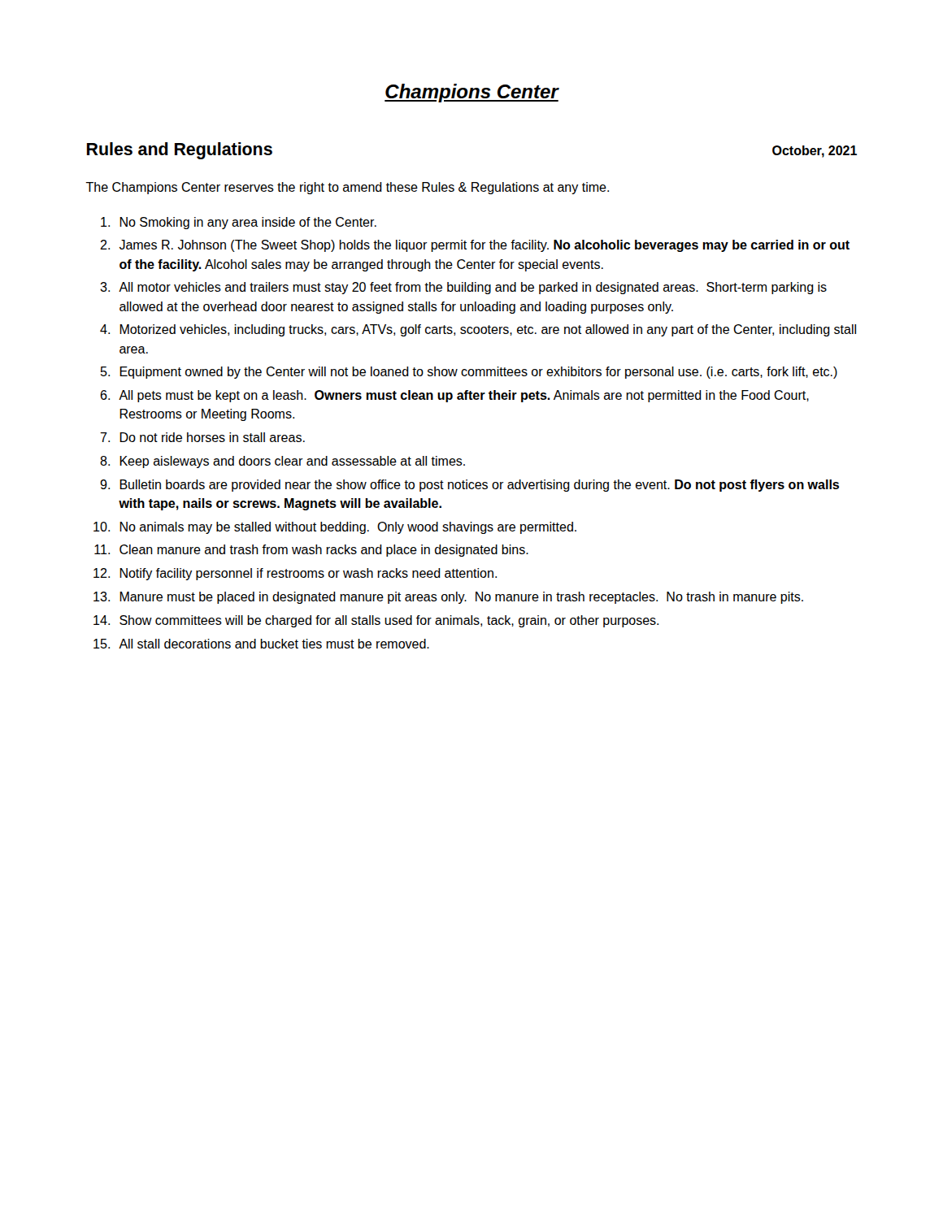Champions Center
Rules and Regulations
October, 2021
The Champions Center reserves the right to amend these Rules & Regulations at any time.
No Smoking in any area inside of the Center.
James R. Johnson (The Sweet Shop) holds the liquor permit for the facility. No alcoholic beverages may be carried in or out of the facility. Alcohol sales may be arranged through the Center for special events.
All motor vehicles and trailers must stay 20 feet from the building and be parked in designated areas. Short-term parking is allowed at the overhead door nearest to assigned stalls for unloading and loading purposes only.
Motorized vehicles, including trucks, cars, ATVs, golf carts, scooters, etc. are not allowed in any part of the Center, including stall area.
Equipment owned by the Center will not be loaned to show committees or exhibitors for personal use. (i.e. carts, fork lift, etc.)
All pets must be kept on a leash. Owners must clean up after their pets. Animals are not permitted in the Food Court, Restrooms or Meeting Rooms.
Do not ride horses in stall areas.
Keep aisleways and doors clear and assessable at all times.
Bulletin boards are provided near the show office to post notices or advertising during the event. Do not post flyers on walls with tape, nails or screws. Magnets will be available.
No animals may be stalled without bedding. Only wood shavings are permitted.
Clean manure and trash from wash racks and place in designated bins.
Notify facility personnel if restrooms or wash racks need attention.
Manure must be placed in designated manure pit areas only. No manure in trash receptacles. No trash in manure pits.
Show committees will be charged for all stalls used for animals, tack, grain, or other purposes.
All stall decorations and bucket ties must be removed.